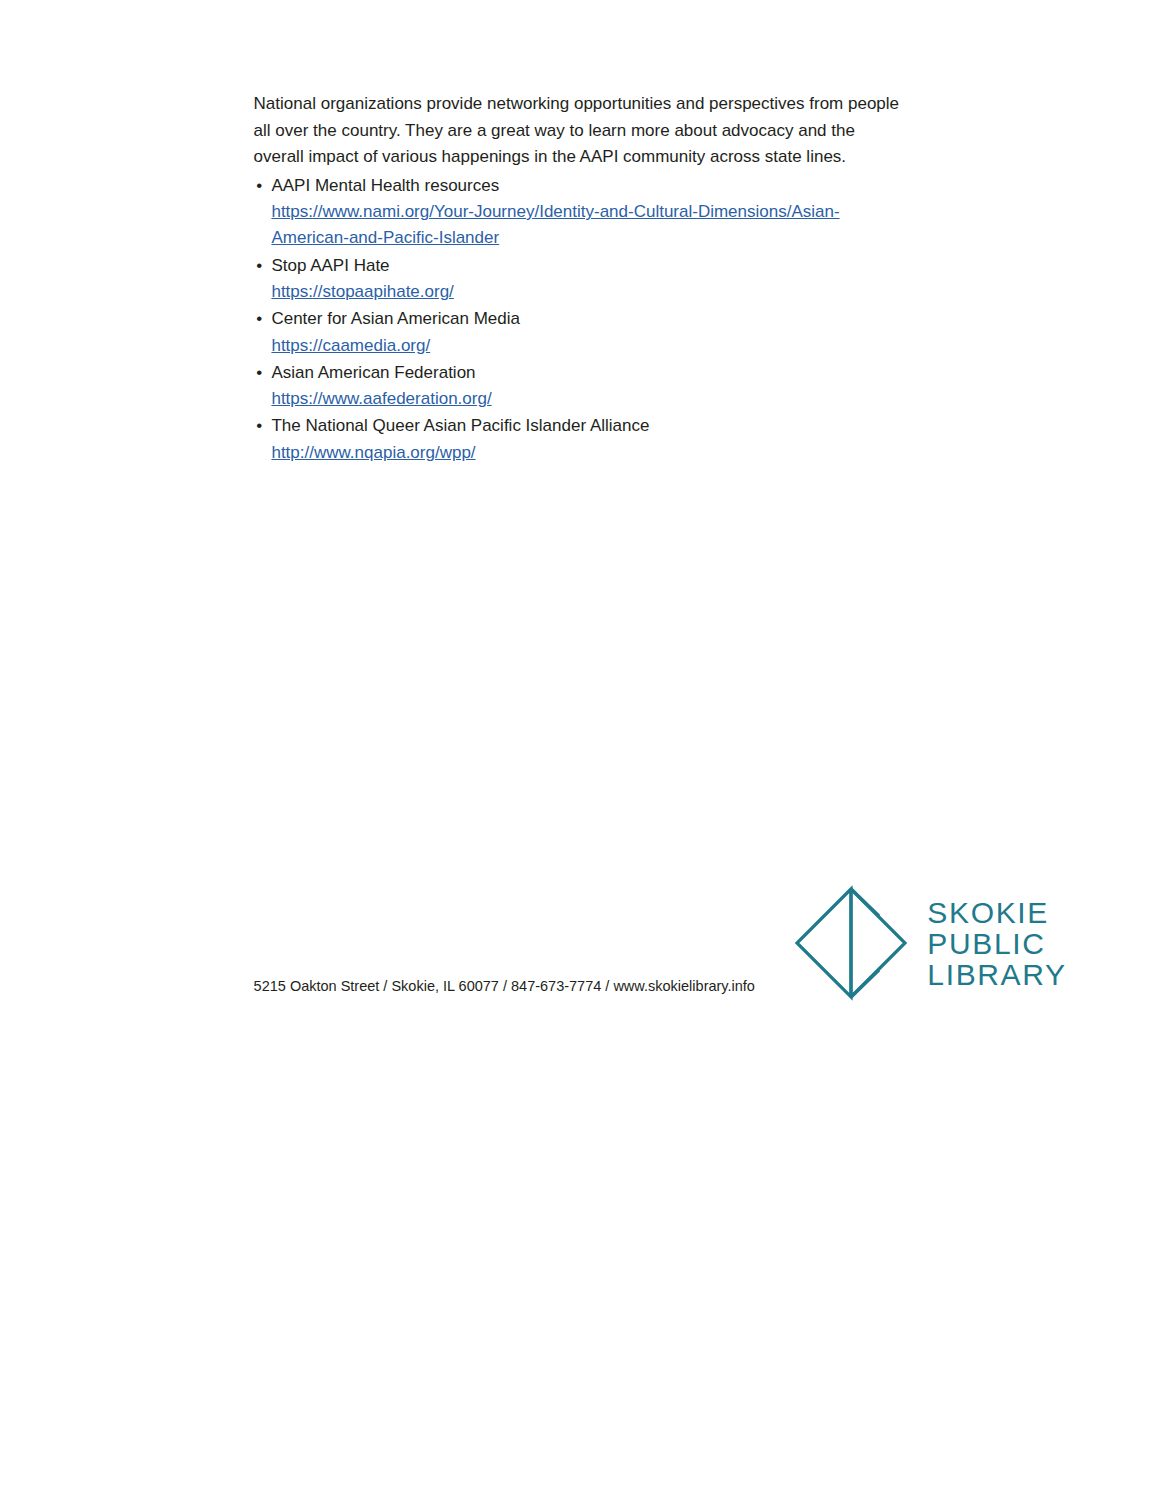National organizations provide networking opportunities and perspectives from people all over the country. They are a great way to learn more about advocacy and the overall impact of various happenings in the AAPI community across state lines.
AAPI Mental Health resources https://www.nami.org/Your-Journey/Identity-and-Cultural-Dimensions/Asian-American-and-Pacific-Islander
Stop AAPI Hate https://stopaapihate.org/
Center for Asian American Media https://caamedia.org/
Asian American Federation https://www.aafederation.org/
The National Queer Asian Pacific Islander Alliance http://www.nqapia.org/wpp/
5215 Oakton Street / Skokie, IL 60077 / 847-673-7774 / www.skokielibrary.info
Skokie Public Library